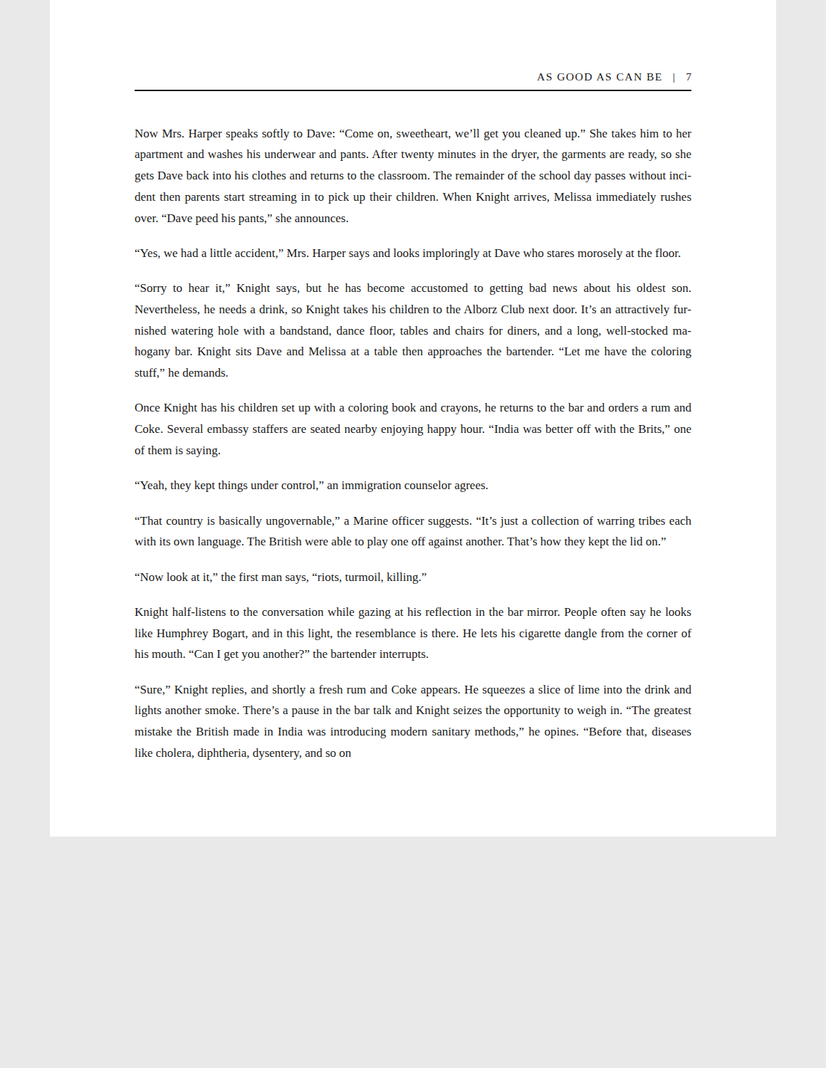As Good As Can Be | 7
Now Mrs. Harper speaks softly to Dave: “Come on, sweetheart, we’ll get you cleaned up.” She takes him to her apartment and washes his underwear and pants. After twenty minutes in the dryer, the garments are ready, so she gets Dave back into his clothes and returns to the classroom. The remainder of the school day passes without incident then parents start streaming in to pick up their children. When Knight arrives, Melissa immediately rushes over. “Dave peed his pants,” she announces.
“Yes, we had a little accident,” Mrs. Harper says and looks imploringly at Dave who stares morosely at the floor.
“Sorry to hear it,” Knight says, but he has become accustomed to getting bad news about his oldest son. Nevertheless, he needs a drink, so Knight takes his children to the Alborz Club next door. It’s an attractively furnished watering hole with a bandstand, dance floor, tables and chairs for diners, and a long, well-stocked mahogany bar. Knight sits Dave and Melissa at a table then approaches the bartender. “Let me have the coloring stuff,” he demands.
Once Knight has his children set up with a coloring book and crayons, he returns to the bar and orders a rum and Coke. Several embassy staffers are seated nearby enjoying happy hour. “India was better off with the Brits,” one of them is saying.
“Yeah, they kept things under control,” an immigration counselor agrees.
“That country is basically ungovernable,” a Marine officer suggests. “It’s just a collection of warring tribes each with its own language. The British were able to play one off against another. That’s how they kept the lid on.”
“Now look at it,” the first man says, “riots, turmoil, killing.”
Knight half-listens to the conversation while gazing at his reflection in the bar mirror. People often say he looks like Humphrey Bogart, and in this light, the resemblance is there. He lets his cigarette dangle from the corner of his mouth. “Can I get you another?” the bartender interrupts.
“Sure,” Knight replies, and shortly a fresh rum and Coke appears. He squeezes a slice of lime into the drink and lights another smoke. There’s a pause in the bar talk and Knight seizes the opportunity to weigh in. “The greatest mistake the British made in India was introducing modern sanitary methods,” he opines. “Before that, diseases like cholera, diphtheria, dysentery, and so on